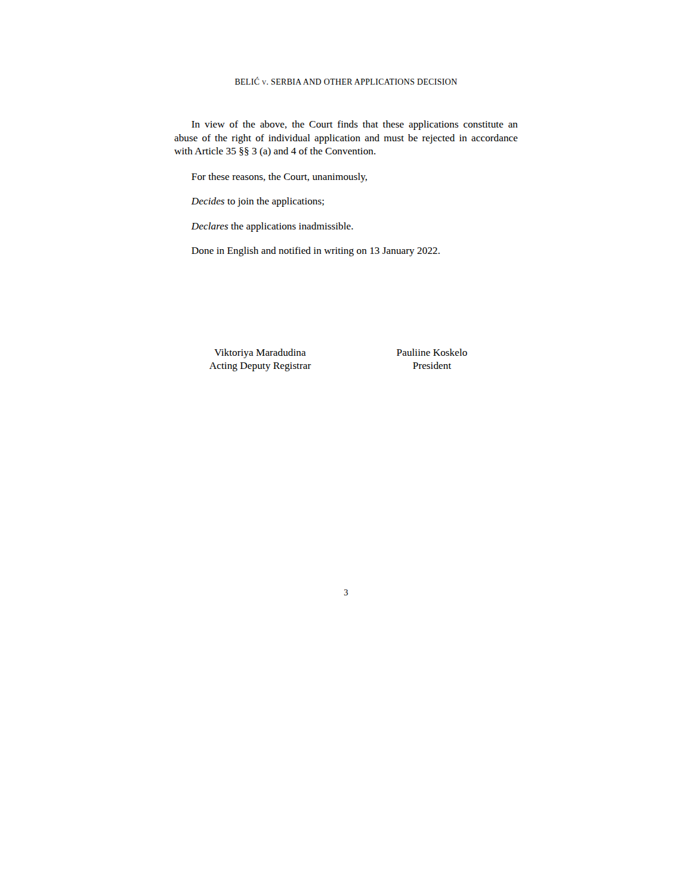BELIĆ v. SERBIA AND OTHER APPLICATIONS DECISION
In view of the above, the Court finds that these applications constitute an abuse of the right of individual application and must be rejected in accordance with Article 35 §§ 3 (a) and 4 of the Convention.
For these reasons, the Court, unanimously,
Decides to join the applications;
Declares the applications inadmissible.
Done in English and notified in writing on 13 January 2022.
| Viktoriya Maradudina Acting Deputy Registrar | Pauliine Koskelo President |
3